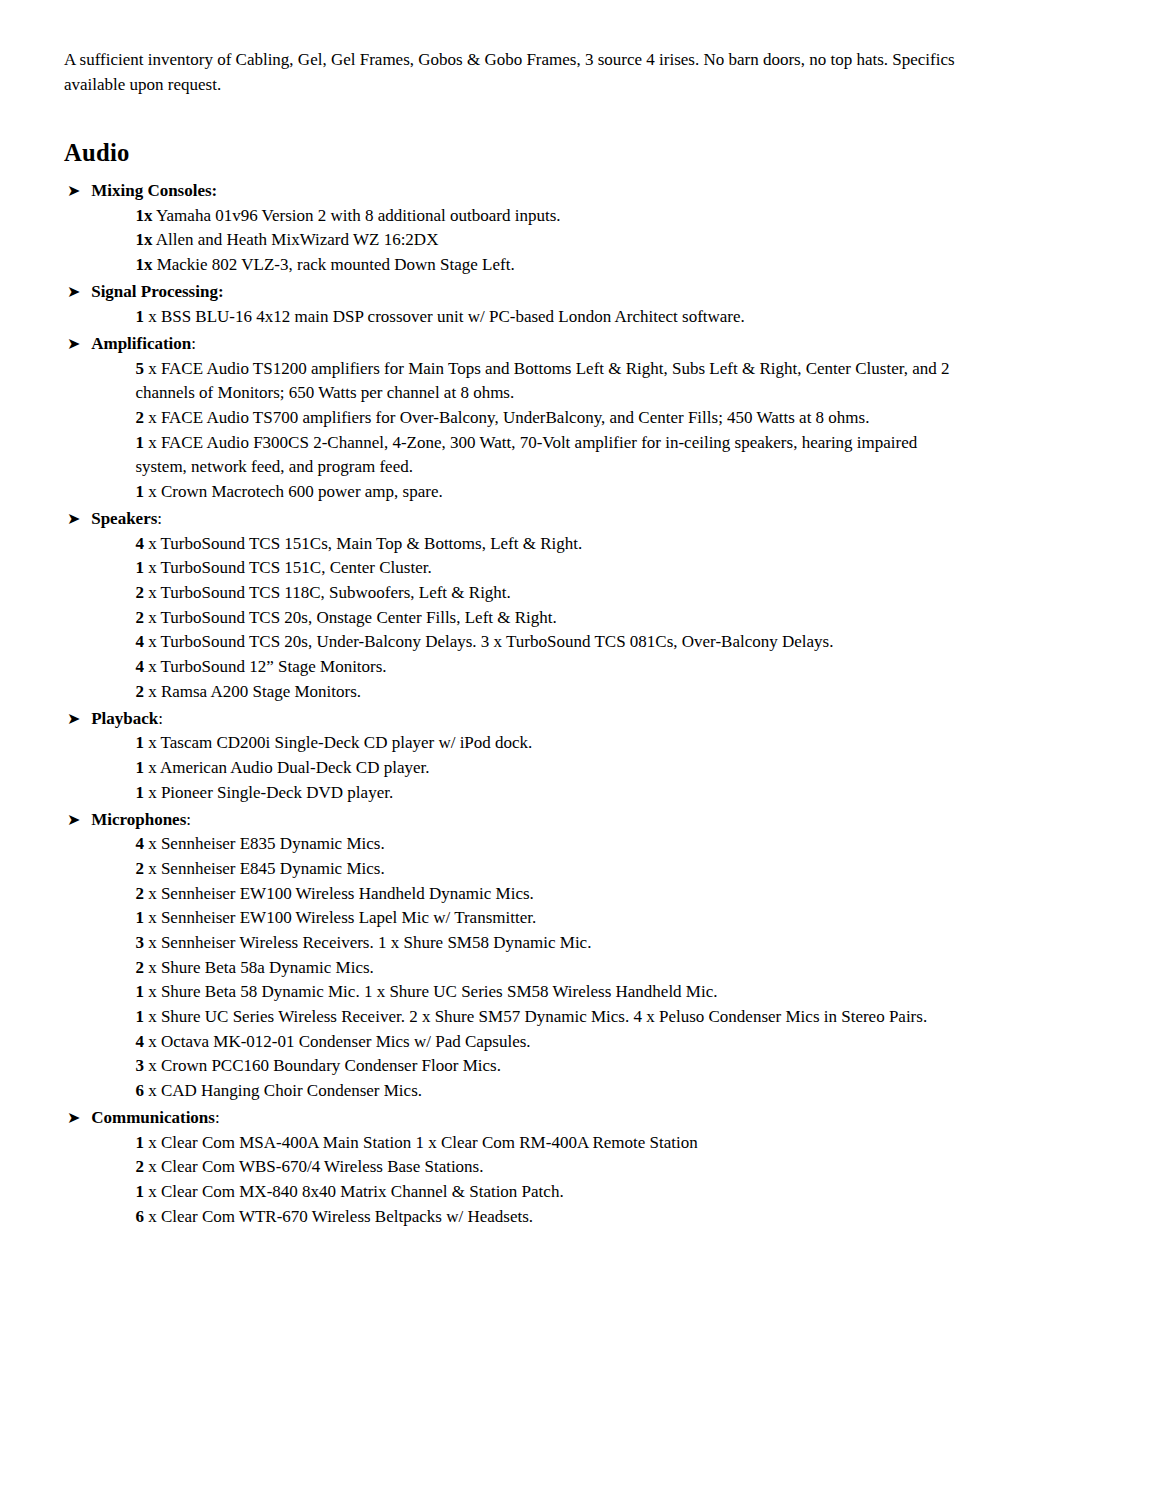A sufficient inventory of Cabling, Gel, Gel Frames, Gobos & Gobo Frames, 3 source 4 irises. No barn doors, no top hats. Specifics available upon request.
Audio
Mixing Consoles:
1x Yamaha 01v96 Version 2 with 8 additional outboard inputs.
1x Allen and Heath MixWizard WZ 16:2DX
1x Mackie 802 VLZ-3, rack mounted Down Stage Left.
Signal Processing:
1 x BSS BLU-16 4x12 main DSP crossover unit w/ PC-based London Architect software.
Amplification:
5 x FACE Audio TS1200 amplifiers for Main Tops and Bottoms Left & Right, Subs Left & Right, Center Cluster, and 2 channels of Monitors; 650 Watts per channel at 8 ohms.
2 x FACE Audio TS700 amplifiers for Over-Balcony, UnderBalcony, and Center Fills; 450 Watts at 8 ohms.
1 x FACE Audio F300CS 2-Channel, 4-Zone, 300 Watt, 70-Volt amplifier for in-ceiling speakers, hearing impaired system, network feed, and program feed.
1 x Crown Macrotech 600 power amp, spare.
Speakers:
4 x TurboSound TCS 151Cs, Main Top & Bottoms, Left & Right.
1 x TurboSound TCS 151C, Center Cluster.
2 x TurboSound TCS 118C, Subwoofers, Left & Right.
2 x TurboSound TCS 20s, Onstage Center Fills, Left & Right.
4 x TurboSound TCS 20s, Under-Balcony Delays. 3 x TurboSound TCS 081Cs, Over-Balcony Delays.
4 x TurboSound 12” Stage Monitors.
2 x Ramsa A200 Stage Monitors.
Playback:
1 x Tascam CD200i Single-Deck CD player w/ iPod dock.
1 x American Audio Dual-Deck CD player.
1 x Pioneer Single-Deck DVD player.
Microphones:
4 x Sennheiser E835 Dynamic Mics.
2 x Sennheiser E845 Dynamic Mics.
2 x Sennheiser EW100 Wireless Handheld Dynamic Mics.
1 x Sennheiser EW100 Wireless Lapel Mic w/ Transmitter.
3 x Sennheiser Wireless Receivers. 1 x Shure SM58 Dynamic Mic.
2 x Shure Beta 58a Dynamic Mics.
1 x Shure Beta 58 Dynamic Mic. 1 x Shure UC Series SM58 Wireless Handheld Mic.
1 x Shure UC Series Wireless Receiver. 2 x Shure SM57 Dynamic Mics. 4 x Peluso Condenser Mics in Stereo Pairs.
4 x Octava MK-012-01 Condenser Mics w/ Pad Capsules.
3 x Crown PCC160 Boundary Condenser Floor Mics.
6 x CAD Hanging Choir Condenser Mics.
Communications:
1 x Clear Com MSA-400A Main Station 1 x Clear Com RM-400A Remote Station
2 x Clear Com WBS-670/4 Wireless Base Stations.
1 x Clear Com MX-840 8x40 Matrix Channel & Station Patch.
6 x Clear Com WTR-670 Wireless Beltpacks w/ Headsets.